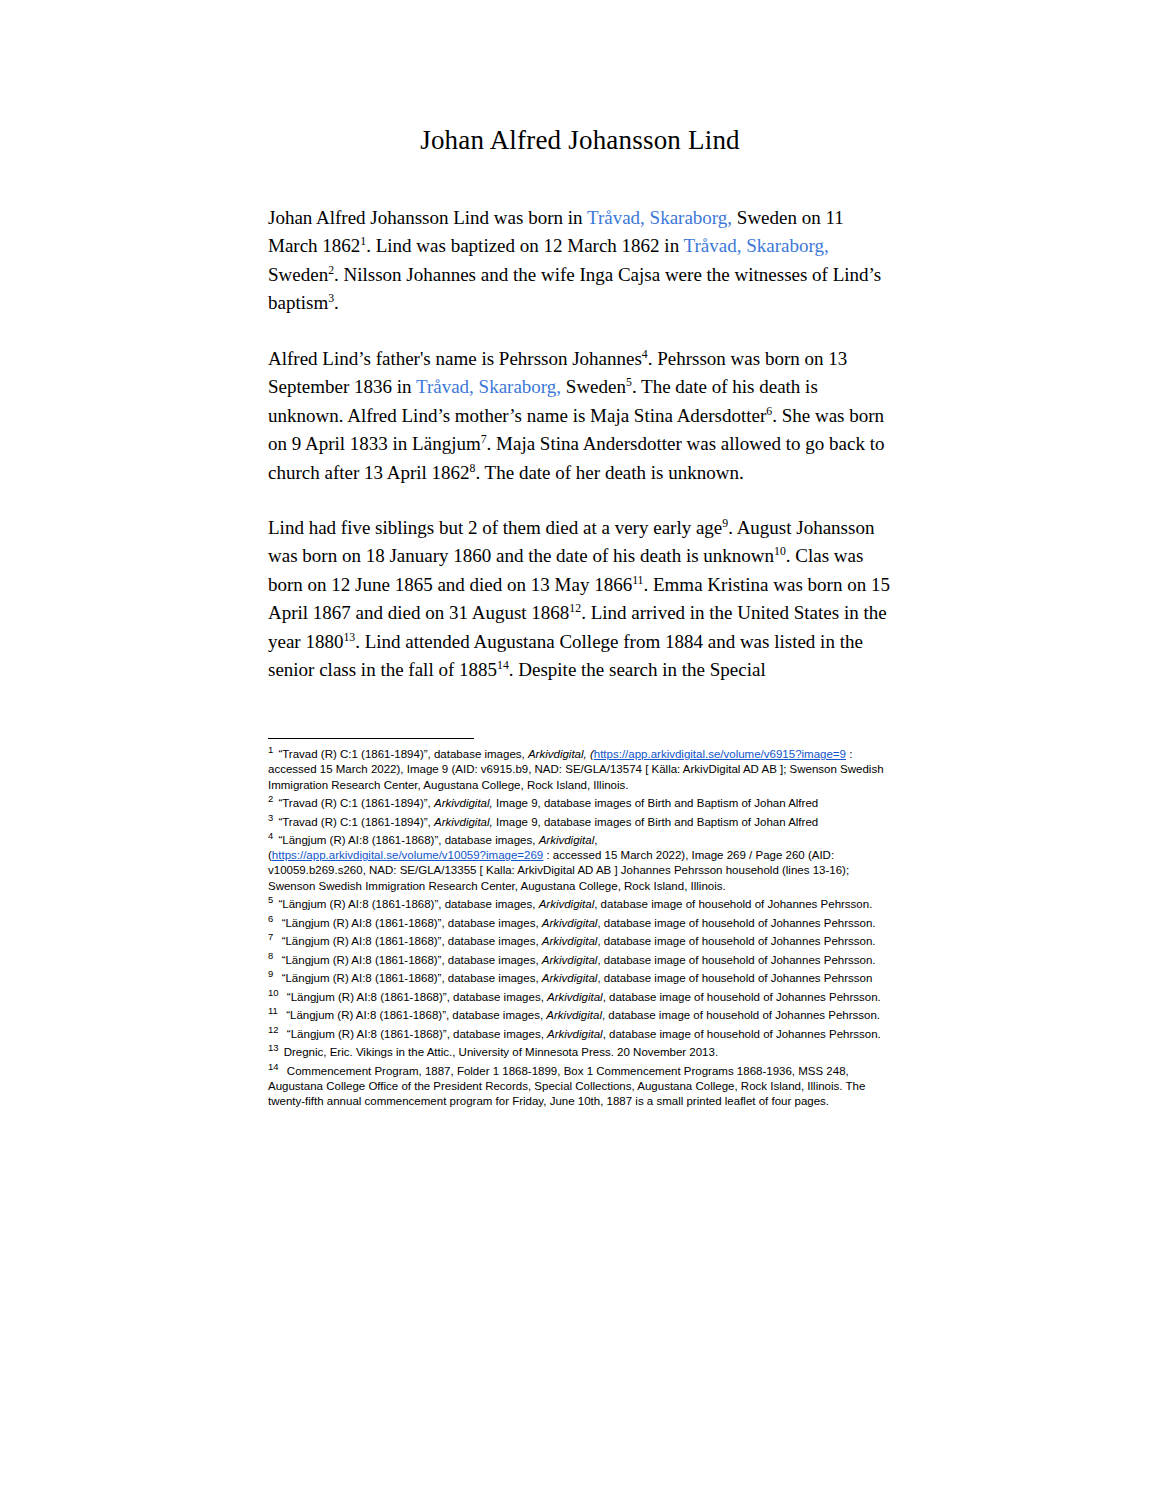Johan Alfred Johansson Lind
Johan Alfred Johansson Lind was born in Tråvad, Skaraborg, Sweden on 11 March 18621. Lind was baptized on 12 March 1862 in Tråvad, Skaraborg, Sweden2. Nilsson Johannes and the wife Inga Cajsa were the witnesses of Lind’s baptism3.
Alfred Lind’s father's name is Pehrsson Johannes4. Pehrsson was born on 13 September 1836 in Tråvad, Skaraborg, Sweden5. The date of his death is unknown. Alfred Lind’s mother’s name is Maja Stina Adersdotter6. She was born on 9 April 1833 in Längjum7. Maja Stina Andersdotter was allowed to go back to church after 13 April 18628. The date of her death is unknown.
Lind had five siblings but 2 of them died at a very early age9. August Johansson was born on 18 January 1860 and the date of his death is unknown10. Clas was born on 12 June 1865 and died on 13 May 186611. Emma Kristina was born on 15 April 1867 and died on 31 August 186812. Lind arrived in the United States in the year 188013. Lind attended Augustana College from 1884 and was listed in the senior class in the fall of 188514. Despite the search in the Special
1 “Travad (R) C:1 (1861-1894)”, database images, Arkivdigital, (https://app.arkivdigital.se/volume/v6915?image=9 : accessed 15 March 2022), Image 9 (AID: v6915.b9, NAD: SE/GLA/13574 [ Källa: ArkivDigital AD AB ]; Swenson Swedish Immigration Research Center, Augustana College, Rock Island, Illinois.
2 “Travad (R) C:1 (1861-1894)”, Arkivdigital, Image 9, database images of Birth and Baptism of Johan Alfred
3 “Travad (R) C:1 (1861-1894)”, Arkivdigital, Image 9, database images of Birth and Baptism of Johan Alfred
4 “Längjum (R) AI:8 (1861-1868)”, database images, Arkivdigital,
(https://app.arkivdigital.se/volume/v10059?image=269 : accessed 15 March 2022), Image 269 / Page 260 (AID: v10059.b269.s260, NAD: SE/GLA/13355 [ Kalla: ArkivDigital AD AB ] Johannes Pehrsson household (lines 13-16); Swenson Swedish Immigration Research Center, Augustana College, Rock Island, Illinois.
5 “Längjum (R) AI:8 (1861-1868)”, database images, Arkivdigital, database image of household of Johannes Pehrsson.
6 “Längjum (R) AI:8 (1861-1868)”, database images, Arkivdigital, database image of household of Johannes Pehrsson.
7 “Längjum (R) AI:8 (1861-1868)”, database images, Arkivdigital, database image of household of Johannes Pehrsson.
8 “Längjum (R) AI:8 (1861-1868)”, database images, Arkivdigital, database image of household of Johannes Pehrsson.
9 “Längjum (R) AI:8 (1861-1868)”, database images, Arkivdigital, database image of household of Johannes Pehrsson
10 “Längjum (R) AI:8 (1861-1868)”, database images, Arkivdigital, database image of household of Johannes Pehrsson.
11 “Längjum (R) AI:8 (1861-1868)”, database images, Arkivdigital, database image of household of Johannes Pehrsson.
12 “Längjum (R) AI:8 (1861-1868)”, database images, Arkivdigital, database image of household of Johannes Pehrsson.
13 Dregnic, Eric. Vikings in the Attic., University of Minnesota Press. 20 November 2013.
14 Commencement Program, 1887, Folder 1 1868-1899, Box 1 Commencement Programs 1868-1936, MSS 248, Augustana College Office of the President Records, Special Collections, Augustana College, Rock Island, Illinois. The twenty-fifth annual commencement program for Friday, June 10th, 1887 is a small printed leaflet of four pages.